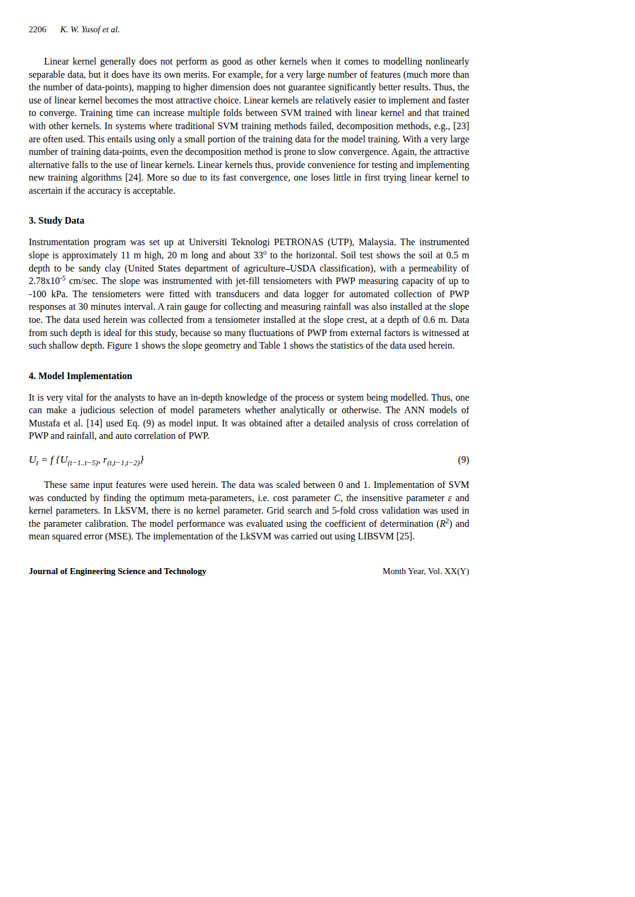2206 K. W. Yusof et al.
Linear kernel generally does not perform as good as other kernels when it comes to modelling nonlinearly separable data, but it does have its own merits. For example, for a very large number of features (much more than the number of data-points), mapping to higher dimension does not guarantee significantly better results. Thus, the use of linear kernel becomes the most attractive choice. Linear kernels are relatively easier to implement and faster to converge. Training time can increase multiple folds between SVM trained with linear kernel and that trained with other kernels. In systems where traditional SVM training methods failed, decomposition methods, e.g., [23] are often used. This entails using only a small portion of the training data for the model training. With a very large number of training data-points, even the decomposition method is prone to slow convergence. Again, the attractive alternative falls to the use of linear kernels. Linear kernels thus, provide convenience for testing and implementing new training algorithms [24]. More so due to its fast convergence, one loses little in first trying linear kernel to ascertain if the accuracy is acceptable.
3. Study Data
Instrumentation program was set up at Universiti Teknologi PETRONAS (UTP), Malaysia. The instrumented slope is approximately 11 m high, 20 m long and about 33o to the horizontal. Soil test shows the soil at 0.5 m depth to be sandy clay (United States department of agriculture–USDA classification), with a permeability of 2.78x10-5 cm/sec. The slope was instrumented with jet-fill tensiometers with PWP measuring capacity of up to -100 kPa. The tensiometers were fitted with transducers and data logger for automated collection of PWP responses at 30 minutes interval. A rain gauge for collecting and measuring rainfall was also installed at the slope toe. The data used herein was collected from a tensiometer installed at the slope crest, at a depth of 0.6 m. Data from such depth is ideal for this study, because so many fluctuations of PWP from external factors is witnessed at such shallow depth. Figure 1 shows the slope geometry and Table 1 shows the statistics of the data used herein.
4. Model Implementation
It is very vital for the analysts to have an in-depth knowledge of the process or system being modelled. Thus, one can make a judicious selection of model parameters whether analytically or otherwise. The ANN models of Mustafa et al. [14] used Eq. (9) as model input. It was obtained after a detailed analysis of cross correlation of PWP and rainfall, and auto correlation of PWP.
Ut = f {U(t−1..t−5), r(t,t−1,t−2)} (9)
These same input features were used herein. The data was scaled between 0 and 1. Implementation of SVM was conducted by finding the optimum meta-parameters, i.e. cost parameter C, the insensitive parameter ε and kernel parameters. In LkSVM, there is no kernel parameter. Grid search and 5-fold cross validation was used in the parameter calibration. The model performance was evaluated using the coefficient of determination (R2) and mean squared error (MSE). The implementation of the LkSVM was carried out using LIBSVM [25].
Journal of Engineering Science and Technology Month Year, Vol. XX(Y)